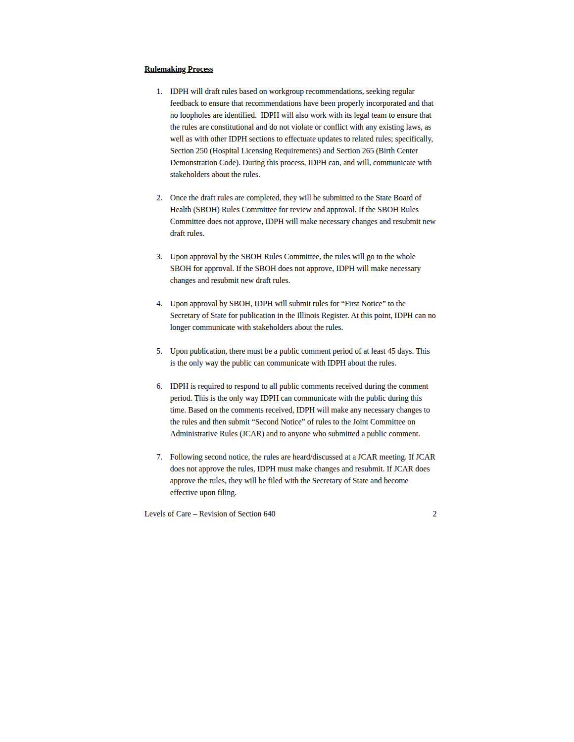Rulemaking Process
IDPH will draft rules based on workgroup recommendations, seeking regular feedback to ensure that recommendations have been properly incorporated and that no loopholes are identified. IDPH will also work with its legal team to ensure that the rules are constitutional and do not violate or conflict with any existing laws, as well as with other IDPH sections to effectuate updates to related rules; specifically, Section 250 (Hospital Licensing Requirements) and Section 265 (Birth Center Demonstration Code). During this process, IDPH can, and will, communicate with stakeholders about the rules.
Once the draft rules are completed, they will be submitted to the State Board of Health (SBOH) Rules Committee for review and approval. If the SBOH Rules Committee does not approve, IDPH will make necessary changes and resubmit new draft rules.
Upon approval by the SBOH Rules Committee, the rules will go to the whole SBOH for approval. If the SBOH does not approve, IDPH will make necessary changes and resubmit new draft rules.
Upon approval by SBOH, IDPH will submit rules for “First Notice” to the Secretary of State for publication in the Illinois Register. At this point, IDPH can no longer communicate with stakeholders about the rules.
Upon publication, there must be a public comment period of at least 45 days. This is the only way the public can communicate with IDPH about the rules.
IDPH is required to respond to all public comments received during the comment period. This is the only way IDPH can communicate with the public during this time. Based on the comments received, IDPH will make any necessary changes to the rules and then submit “Second Notice” of rules to the Joint Committee on Administrative Rules (JCAR) and to anyone who submitted a public comment.
Following second notice, the rules are heard/discussed at a JCAR meeting. If JCAR does not approve the rules, IDPH must make changes and resubmit. If JCAR does approve the rules, they will be filed with the Secretary of State and become effective upon filing.
Levels of Care – Revision of Section 640 2